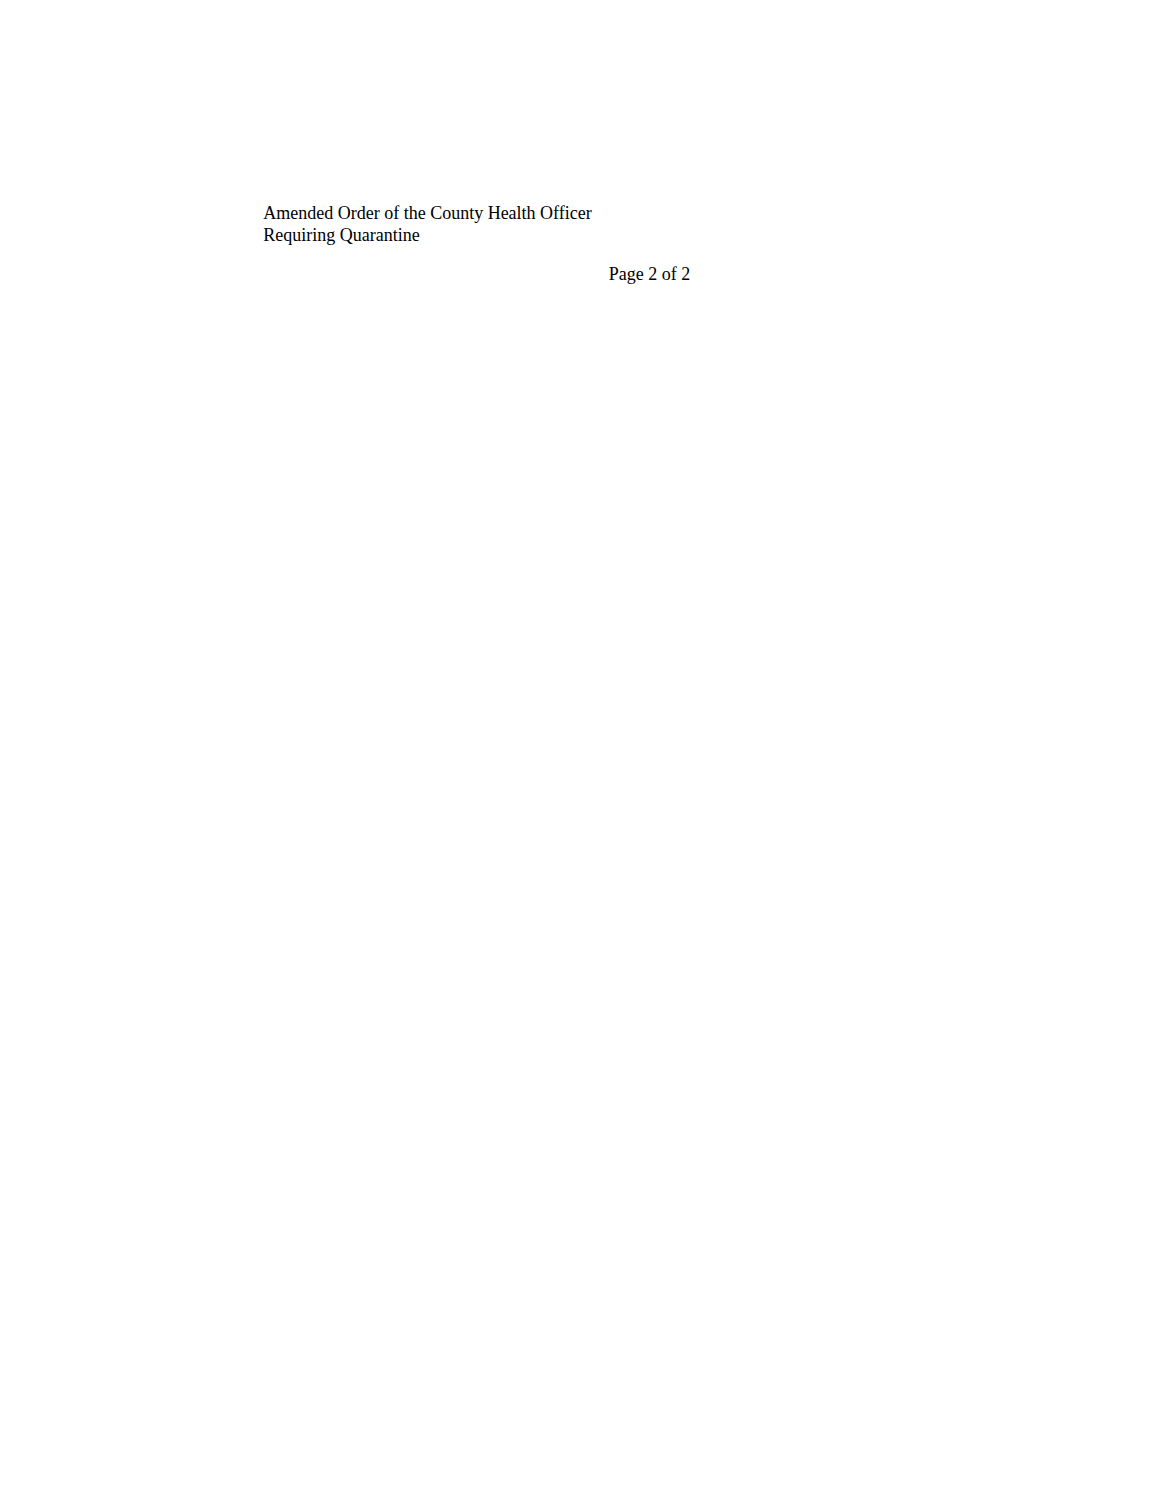Amended Order of the County Health Officer Requiring Quarantine
Page 2 of 2